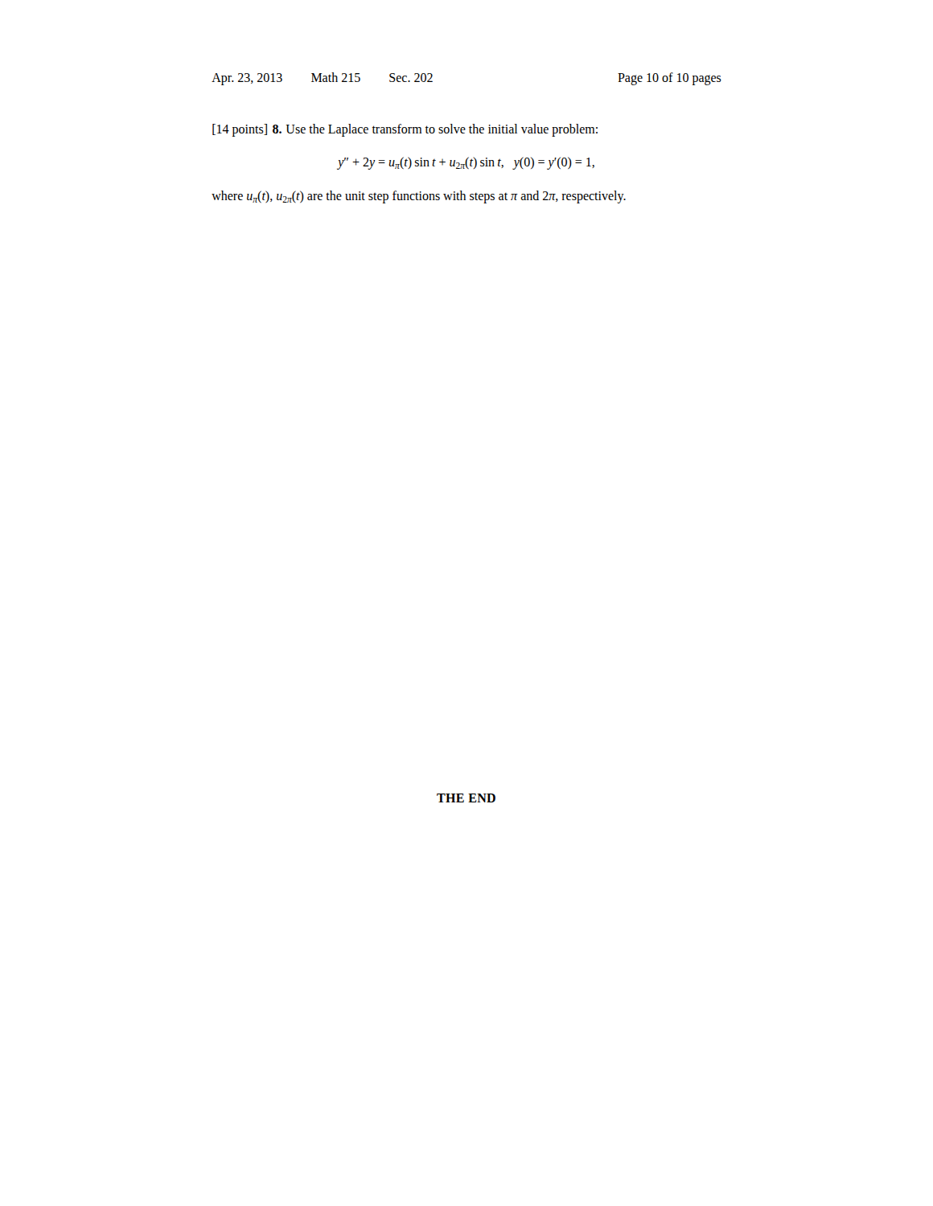Apr. 23, 2013 Math 215 Sec. 202
Page 10 of 10 pages
[14 points] 8. Use the Laplace transform to solve the initial value problem:
y″ + 2y = uπ(t) sin t + u2π(t) sin t, y(0) = y′(0) = 1,
where uπ(t), u2π(t) are the unit step functions with steps at π and 2π, respectively.
THE END